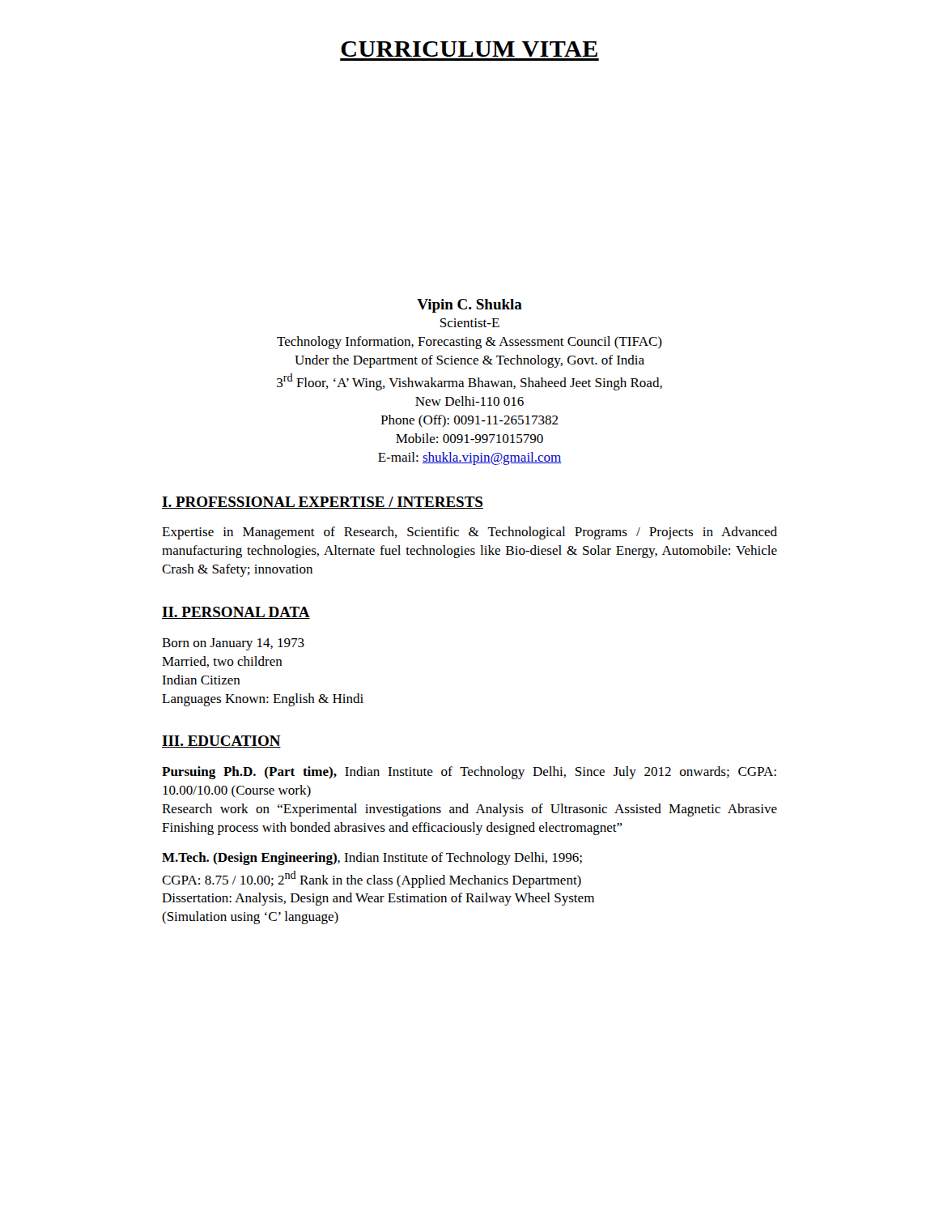CURRICULUM VITAE
Vipin C. Shukla
Scientist-E
Technology Information, Forecasting & Assessment Council (TIFAC)
Under the Department of Science & Technology, Govt. of India
3rd Floor, ‘A’ Wing, Vishwakarma Bhawan, Shaheed Jeet Singh Road,
New Delhi-110 016
Phone (Off): 0091-11-26517382
Mobile: 0091-9971015790
E-mail: shukla.vipin@gmail.com
I. PROFESSIONAL EXPERTISE / INTERESTS
Expertise in Management of Research, Scientific & Technological Programs / Projects in Advanced manufacturing technologies, Alternate fuel technologies like Bio-diesel & Solar Energy, Automobile: Vehicle Crash & Safety; innovation
II. PERSONAL DATA
Born on January 14, 1973 Married, two children Indian Citizen Languages Known: English & Hindi
III. EDUCATION
Pursuing Ph.D. (Part time), Indian Institute of Technology Delhi, Since July 2012 onwards; CGPA: 10.00/10.00 (Course work)
Research work on “Experimental investigations and Analysis of Ultrasonic Assisted Magnetic Abrasive Finishing process with bonded abrasives and efficaciously designed electromagnet”
M.Tech. (Design Engineering), Indian Institute of Technology Delhi, 1996;
CGPA: 8.75 / 10.00; 2nd Rank in the class (Applied Mechanics Department)
Dissertation: Analysis, Design and Wear Estimation of Railway Wheel System
(Simulation using ‘C’ language)